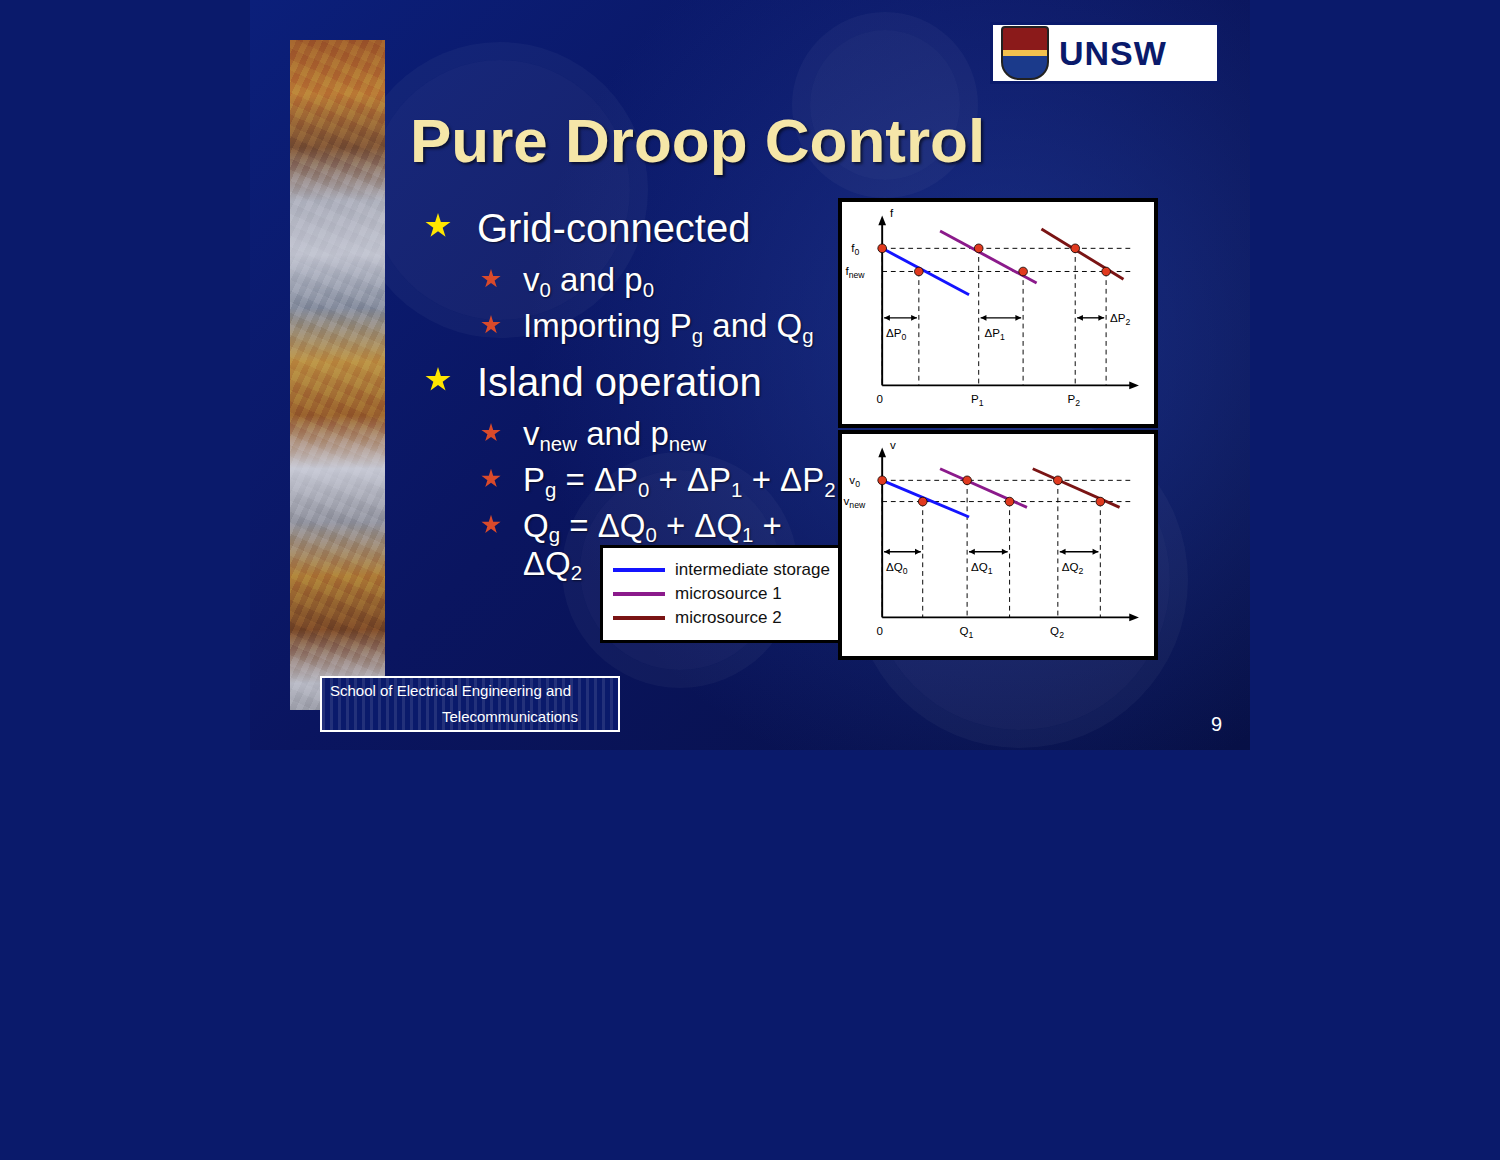UNSW
Pure Droop Control
Grid-connected
v0 and p0
Importing Pg and Qg
Island operation
vnew and pnew
Pg = ΔP0 + ΔP1 + ΔP2
Qg = ΔQ0 + ΔQ1 + ΔQ2
intermediate storage
microsource 1
microsource 2
f f0 fnew ΔP0 ΔP1 ΔP2 0 P1 P2
v v0 vnew ΔQ0 ΔQ1 ΔQ2 0 Q1 Q2
School of Electrical Engineering and
Telecommunications
9